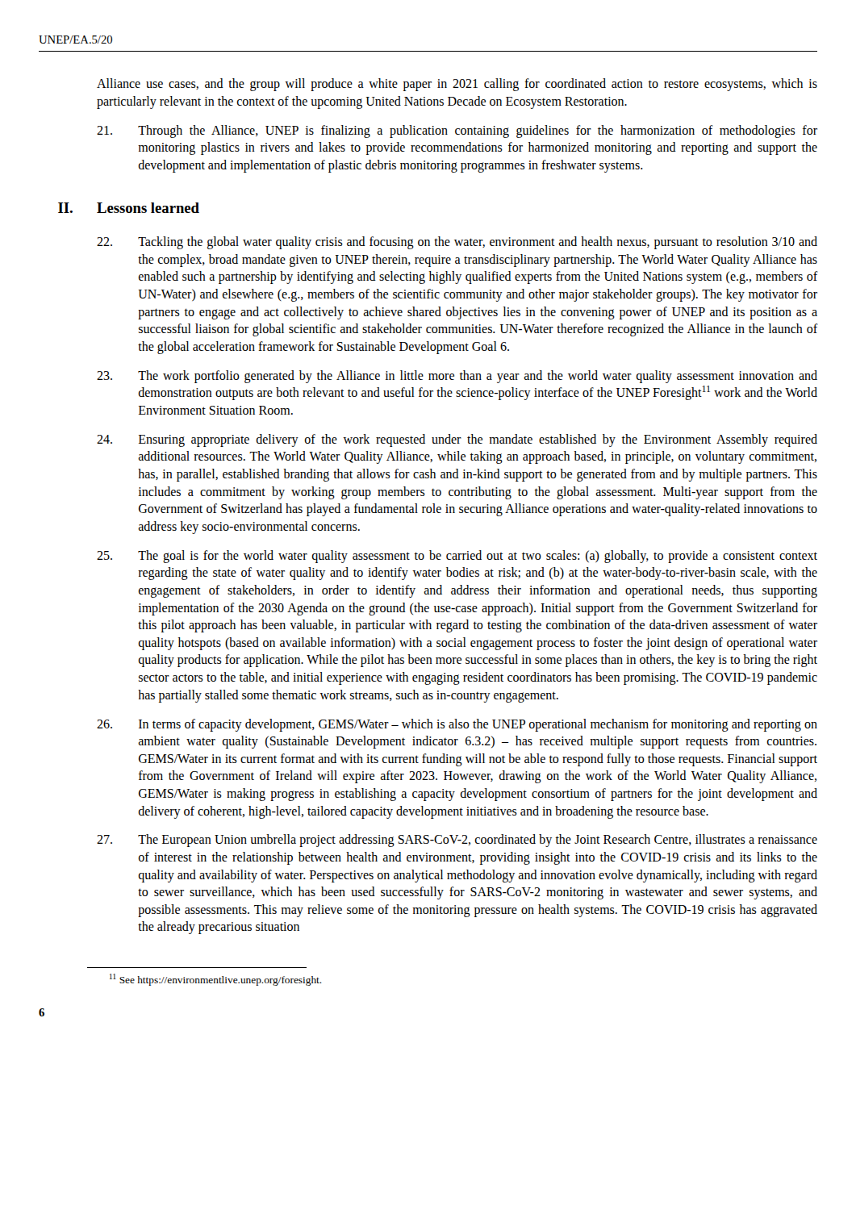UNEP/EA.5/20
Alliance use cases, and the group will produce a white paper in 2021 calling for coordinated action to restore ecosystems, which is particularly relevant in the context of the upcoming United Nations Decade on Ecosystem Restoration.
21.
Through the Alliance, UNEP is finalizing a publication containing guidelines for the harmonization of methodologies for monitoring plastics in rivers and lakes to provide recommendations for harmonized monitoring and reporting and support the development and implementation of plastic debris monitoring programmes in freshwater systems.
II. Lessons learned
22.
Tackling the global water quality crisis and focusing on the water, environment and health nexus, pursuant to resolution 3/10 and the complex, broad mandate given to UNEP therein, require a transdisciplinary partnership. The World Water Quality Alliance has enabled such a partnership by identifying and selecting highly qualified experts from the United Nations system (e.g., members of UN-Water) and elsewhere (e.g., members of the scientific community and other major stakeholder groups). The key motivator for partners to engage and act collectively to achieve shared objectives lies in the convening power of UNEP and its position as a successful liaison for global scientific and stakeholder communities. UN-Water therefore recognized the Alliance in the launch of the global acceleration framework for Sustainable Development Goal 6.
23.
The work portfolio generated by the Alliance in little more than a year and the world water quality assessment innovation and demonstration outputs are both relevant to and useful for the science-policy interface of the UNEP Foresight11 work and the World Environment Situation Room.
24.
Ensuring appropriate delivery of the work requested under the mandate established by the Environment Assembly required additional resources. The World Water Quality Alliance, while taking an approach based, in principle, on voluntary commitment, has, in parallel, established branding that allows for cash and in-kind support to be generated from and by multiple partners. This includes a commitment by working group members to contributing to the global assessment. Multi-year support from the Government of Switzerland has played a fundamental role in securing Alliance operations and water-quality-related innovations to address key socio-environmental concerns.
25.
The goal is for the world water quality assessment to be carried out at two scales: (a) globally, to provide a consistent context regarding the state of water quality and to identify water bodies at risk; and (b) at the water-body-to-river-basin scale, with the engagement of stakeholders, in order to identify and address their information and operational needs, thus supporting implementation of the 2030 Agenda on the ground (the use-case approach). Initial support from the Government Switzerland for this pilot approach has been valuable, in particular with regard to testing the combination of the data-driven assessment of water quality hotspots (based on available information) with a social engagement process to foster the joint design of operational water quality products for application. While the pilot has been more successful in some places than in others, the key is to bring the right sector actors to the table, and initial experience with engaging resident coordinators has been promising. The COVID-19 pandemic has partially stalled some thematic work streams, such as in-country engagement.
26.
In terms of capacity development, GEMS/Water – which is also the UNEP operational mechanism for monitoring and reporting on ambient water quality (Sustainable Development indicator 6.3.2) – has received multiple support requests from countries. GEMS/Water in its current format and with its current funding will not be able to respond fully to those requests. Financial support from the Government of Ireland will expire after 2023. However, drawing on the work of the World Water Quality Alliance, GEMS/Water is making progress in establishing a capacity development consortium of partners for the joint development and delivery of coherent, high-level, tailored capacity development initiatives and in broadening the resource base.
27.
The European Union umbrella project addressing SARS-CoV-2, coordinated by the Joint Research Centre, illustrates a renaissance of interest in the relationship between health and environment, providing insight into the COVID-19 crisis and its links to the quality and availability of water. Perspectives on analytical methodology and innovation evolve dynamically, including with regard to sewer surveillance, which has been used successfully for SARS-CoV-2 monitoring in wastewater and sewer systems, and possible assessments. This may relieve some of the monitoring pressure on health systems. The COVID-19 crisis has aggravated the already precarious situation
11 See https://environmentlive.unep.org/foresight.
6